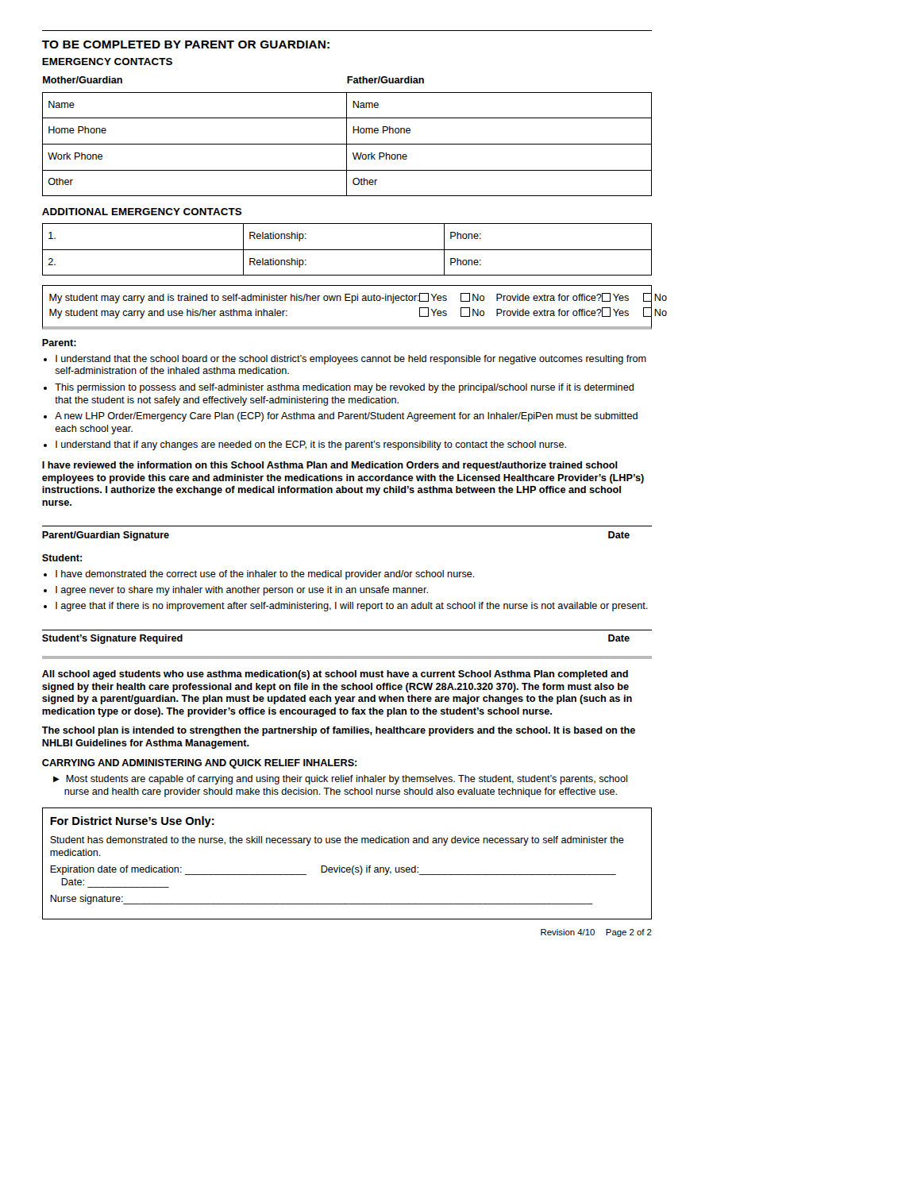TO BE COMPLETED BY PARENT OR GUARDIAN:
EMERGENCY CONTACTS
| Mother/Guardian | Father/Guardian |
| --- | --- |
| Name | Name |
| Home Phone | Home Phone |
| Work Phone | Work Phone |
| Other | Other |
ADDITIONAL EMERGENCY CONTACTS
| 1. | Relationship: | Phone: |
| 2. | Relationship: | Phone: |
| My student may carry and is trained to self-administer his/her own Epi auto-injector: | Yes No | Provide extra for office? | Yes No |
| My student may carry and use his/her asthma inhaler: | Yes No | Provide extra for office? | Yes No |
Parent:
I understand that the school board or the school district’s employees cannot be held responsible for negative outcomes resulting from self-administration of the inhaled asthma medication.
This permission to possess and self-administer asthma medication may be revoked by the principal/school nurse if it is determined that the student is not safely and effectively self-administering the medication.
A new LHP Order/Emergency Care Plan (ECP) for Asthma and Parent/Student Agreement for an Inhaler/EpiPen must be submitted each school year.
I understand that if any changes are needed on the ECP, it is the parent’s responsibility to contact the school nurse.
I have reviewed the information on this School Asthma Plan and Medication Orders and request/authorize trained school employees to provide this care and administer the medications in accordance with the Licensed Healthcare Provider’s (LHP’s) instructions. I authorize the exchange of medical information about my child’s asthma between the LHP office and school nurse.
Parent/Guardian Signature Date
Student:
I have demonstrated the correct use of the inhaler to the medical provider and/or school nurse.
I agree never to share my inhaler with another person or use it in an unsafe manner.
I agree that if there is no improvement after self-administering, I will report to an adult at school if the nurse is not available or present.
Student’s Signature Required Date
All school aged students who use asthma medication(s) at school must have a current School Asthma Plan completed and signed by their health care professional and kept on file in the school office (RCW 28A.210.320 370). The form must also be signed by a parent/guardian. The plan must be updated each year and when there are major changes to the plan (such as in medication type or dose). The provider’s office is encouraged to fax the plan to the student’s school nurse.
The school plan is intended to strengthen the partnership of families, healthcare providers and the school. It is based on the NHLBI Guidelines for Asthma Management.
CARRYING AND ADMINISTERING AND QUICK RELIEF INHALERS:
Most students are capable of carrying and using their quick relief inhaler by themselves. The student, student’s parents, school nurse and health care provider should make this decision. The school nurse should also evaluate technique for effective use.
For District Nurse’s Use Only:
Student has demonstrated to the nurse, the skill necessary to use the medication and any device necessary to self administer the medication.
Expiration date of medication: _____________________ Device(s) if any, used:__________________________________ Date: ______________
Nurse signature:_________________________________________________________________________________
Revision 4/10 Page 2 of 2